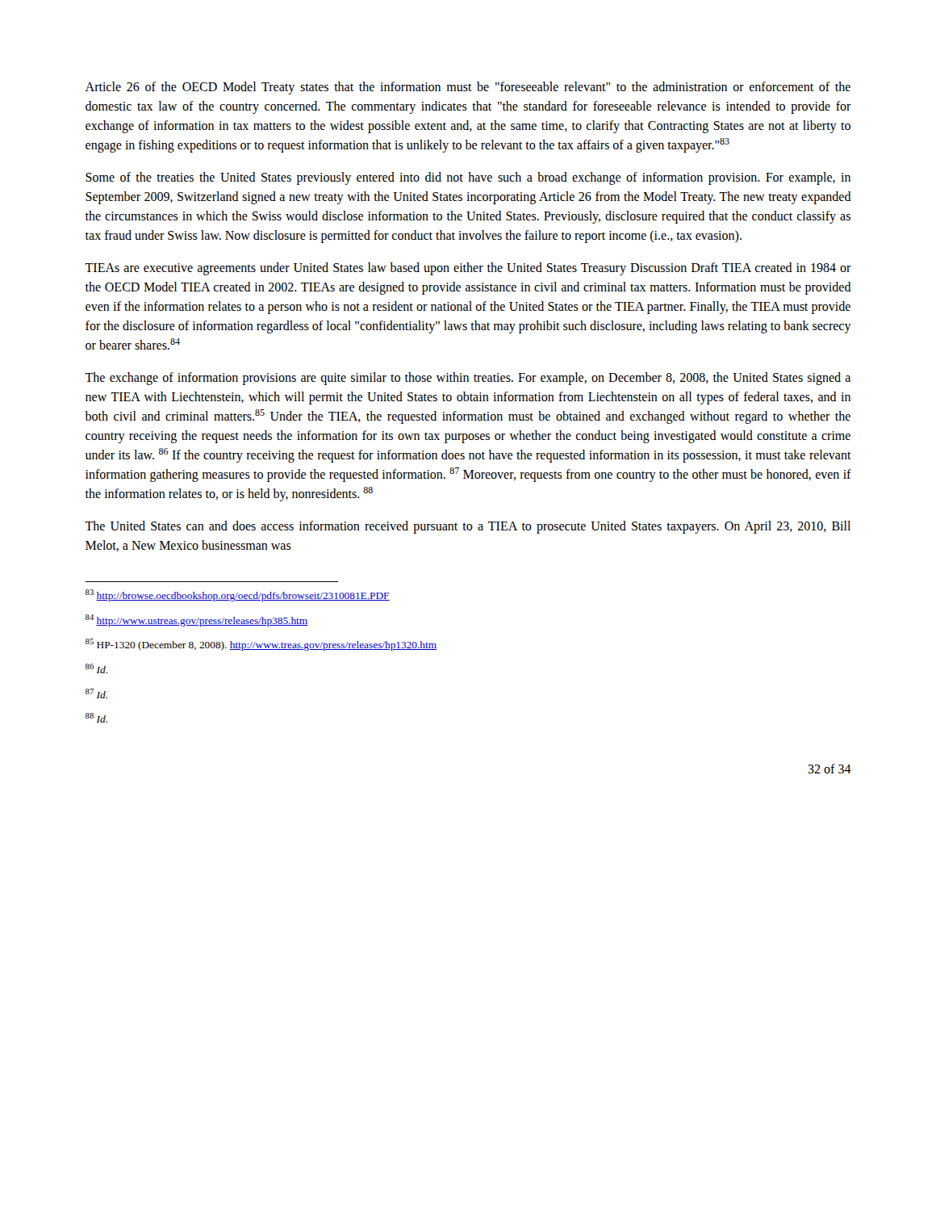Article 26 of the OECD Model Treaty states that the information must be "foreseeable relevant" to the administration or enforcement of the domestic tax law of the country concerned. The commentary indicates that "the standard for foreseeable relevance is intended to provide for exchange of information in tax matters to the widest possible extent and, at the same time, to clarify that Contracting States are not at liberty to engage in fishing expeditions or to request information that is unlikely to be relevant to the tax affairs of a given taxpayer."83
Some of the treaties the United States previously entered into did not have such a broad exchange of information provision. For example, in September 2009, Switzerland signed a new treaty with the United States incorporating Article 26 from the Model Treaty. The new treaty expanded the circumstances in which the Swiss would disclose information to the United States. Previously, disclosure required that the conduct classify as tax fraud under Swiss law. Now disclosure is permitted for conduct that involves the failure to report income (i.e., tax evasion).
TIEAs are executive agreements under United States law based upon either the United States Treasury Discussion Draft TIEA created in 1984 or the OECD Model TIEA created in 2002. TIEAs are designed to provide assistance in civil and criminal tax matters. Information must be provided even if the information relates to a person who is not a resident or national of the United States or the TIEA partner. Finally, the TIEA must provide for the disclosure of information regardless of local "confidentiality" laws that may prohibit such disclosure, including laws relating to bank secrecy or bearer shares.84
The exchange of information provisions are quite similar to those within treaties. For example, on December 8, 2008, the United States signed a new TIEA with Liechtenstein, which will permit the United States to obtain information from Liechtenstein on all types of federal taxes, and in both civil and criminal matters.85 Under the TIEA, the requested information must be obtained and exchanged without regard to whether the country receiving the request needs the information for its own tax purposes or whether the conduct being investigated would constitute a crime under its law. 86 If the country receiving the request for information does not have the requested information in its possession, it must take relevant information gathering measures to provide the requested information. 87 Moreover, requests from one country to the other must be honored, even if the information relates to, or is held by, nonresidents. 88
The United States can and does access information received pursuant to a TIEA to prosecute United States taxpayers. On April 23, 2010, Bill Melot, a New Mexico businessman was
83 http://browse.oecdbookshop.org/oecd/pdfs/browseit/2310081E.PDF
84 http://www.ustreas.gov/press/releases/hp385.htm
85 HP-1320 (December 8, 2008). http://www.treas.gov/press/releases/hp1320.htm
86 Id.
87 Id.
88 Id.
32 of 34